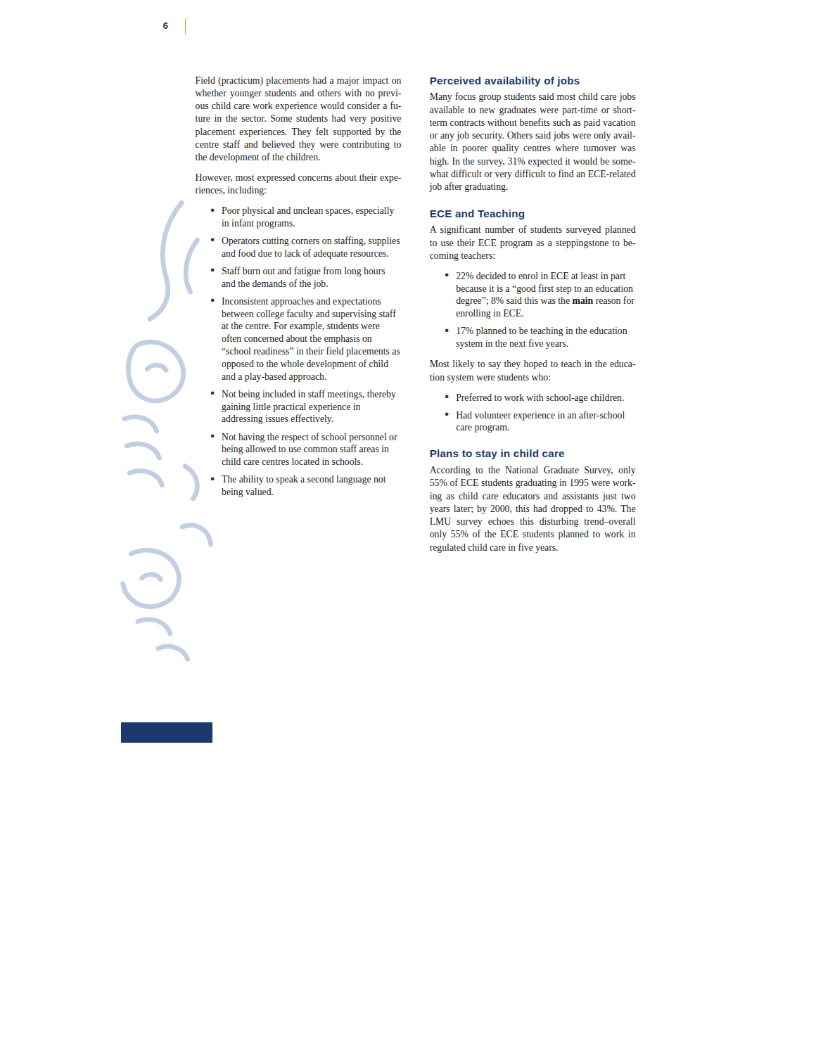6
Field (practicum) placements had a major impact on whether younger students and others with no previous child care work experience would consider a future in the sector. Some students had very positive placement experiences. They felt supported by the centre staff and believed they were contributing to the development of the children.
However, most expressed concerns about their experiences, including:
Poor physical and unclean spaces, especially in infant programs.
Operators cutting corners on staffing, supplies and food due to lack of adequate resources.
Staff burn out and fatigue from long hours and the demands of the job.
Inconsistent approaches and expectations between college faculty and supervising staff at the centre. For example, students were often concerned about the emphasis on “school readiness” in their field placements as opposed to the whole development of child and a play-based approach.
Not being included in staff meetings, thereby gaining little practical experience in addressing issues effectively.
Not having the respect of school personnel or being allowed to use common staff areas in child care centres located in schools.
The ability to speak a second language not being valued.
Perceived availability of jobs
Many focus group students said most child care jobs available to new graduates were part-time or short-term contracts without benefits such as paid vacation or any job security. Others said jobs were only available in poorer quality centres where turnover was high. In the survey, 31% expected it would be somewhat difficult or very difficult to find an ECE-related job after graduating.
ECE and Teaching
A significant number of students surveyed planned to use their ECE program as a steppingstone to becoming teachers:
22% decided to enrol in ECE at least in part because it is a “good first step to an education degree”; 8% said this was the main reason for enrolling in ECE.
17% planned to be teaching in the education system in the next five years.
Most likely to say they hoped to teach in the education system were students who:
Preferred to work with school-age children.
Had volunteer experience in an after-school care program.
Plans to stay in child care
According to the National Graduate Survey, only 55% of ECE students graduating in 1995 were working as child care educators and assistants just two years later; by 2000, this had dropped to 43%. The LMU survey echoes this disturbing trend–overall only 55% of the ECE students planned to work in regulated child care in five years.